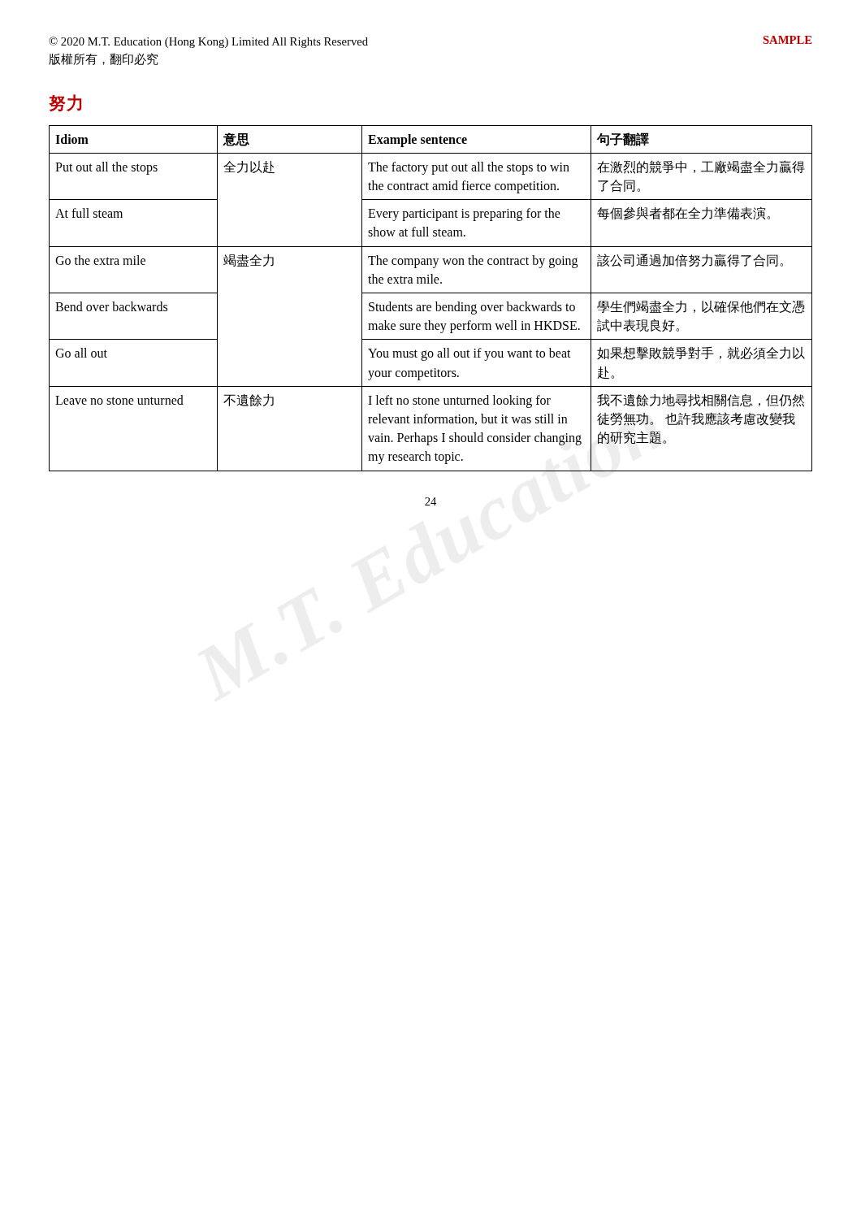M.T. Education
© 2020 M.T. Education (Hong Kong) Limited All Rights Reserved
版權所有，翻印必究
SAMPLE
努力
| Idiom | 意思 | Example sentence | 句子翻譯 |
| --- | --- | --- | --- |
| Put out all the stops | 全力以赴 | The factory put out all the stops to win the contract amid fierce competition. | 在激烈的競爭中，工廠竭盡全力贏得了合同。 |
| At full steam | Every participant is preparing for the show at full steam. | 每個參與者都在全力準備表演。 |
| Go the extra mile | 竭盡全力 | The company won the contract by going the extra mile. | 該公司通過加倍努力贏得了合同。 |
| Bend over backwards | Students are bending over backwards to make sure they perform well in HKDSE. | 學生們竭盡全力，以確保他們在文憑試中表現良好。 |
| Go all out | You must go all out if you want to beat your competitors. | 如果想擊敗競爭對手，就必須全力以赴。 |
| Leave no stone unturned | 不遺餘力 | I left no stone unturned looking for relevant information, but it was still in vain. Perhaps I should consider changing my research topic. | 我不遺餘力地尋找相關信息，但仍然徒勞無功。 也許我應該考慮改變我的研究主題。 |
24